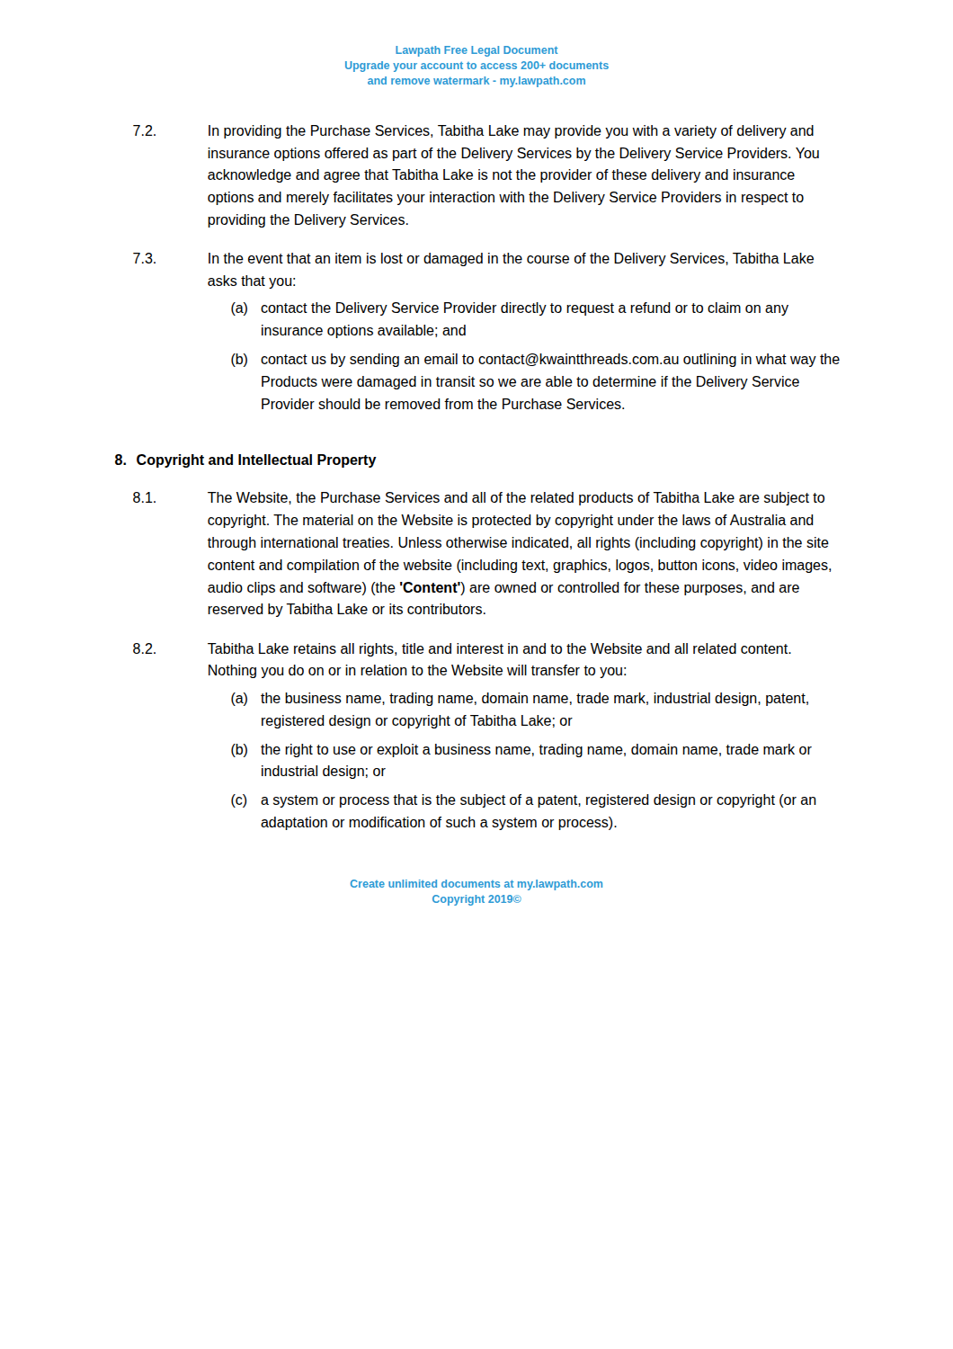Lawpath Free Legal Document
Upgrade your account to access 200+ documents
and remove watermark - my.lawpath.com
7.2.
In providing the Purchase Services, Tabitha Lake may provide you with a variety of delivery and insurance options offered as part of the Delivery Services by the Delivery Service Providers. You acknowledge and agree that Tabitha Lake is not the provider of these delivery and insurance options and merely facilitates your interaction with the Delivery Service Providers in respect to providing the Delivery Services.
7.3.
In the event that an item is lost or damaged in the course of the Delivery Services, Tabitha Lake asks that you:
contact the Delivery Service Provider directly to request a refund or to claim on any insurance options available; and
contact us by sending an email to contact@kwaintthreads.com.au outlining in what way the Products were damaged in transit so we are able to determine if the Delivery Service Provider should be removed from the Purchase Services.
8. Copyright and Intellectual Property
8.1.
The Website, the Purchase Services and all of the related products of Tabitha Lake are subject to copyright. The material on the Website is protected by copyright under the laws of Australia and through international treaties. Unless otherwise indicated, all rights (including copyright) in the site content and compilation of the website (including text, graphics, logos, button icons, video images, audio clips and software) (the 'Content') are owned or controlled for these purposes, and are reserved by Tabitha Lake or its contributors.
8.2.
Tabitha Lake retains all rights, title and interest in and to the Website and all related content. Nothing you do on or in relation to the Website will transfer to you:
the business name, trading name, domain name, trade mark, industrial design, patent, registered design or copyright of Tabitha Lake; or
the right to use or exploit a business name, trading name, domain name, trade mark or industrial design; or
a system or process that is the subject of a patent, registered design or copyright (or an adaptation or modification of such a system or process).
Create unlimited documents at my.lawpath.com
Copyright 2019©